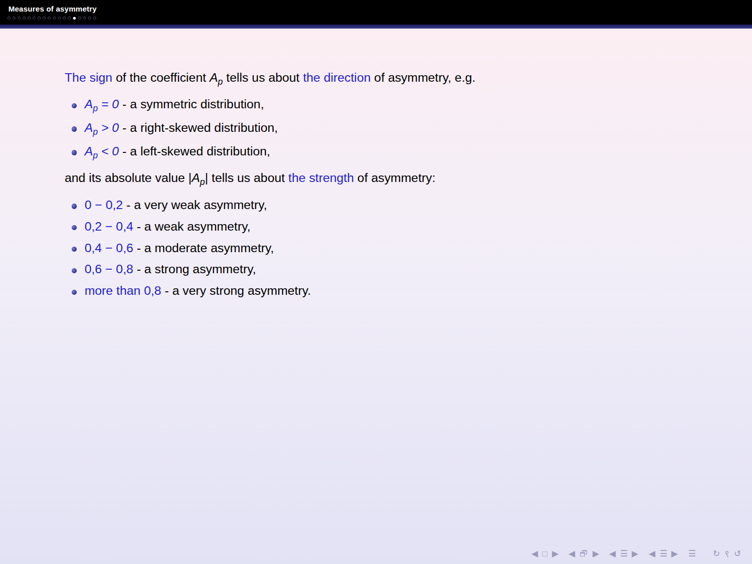Measures of asymmetry
○○○○○○○○○○○○○●○○○○
The sign of the coefficient Ap tells us about the direction of asymmetry, e.g.
Ap = 0 - a symmetric distribution,
Ap > 0 - a right-skewed distribution,
Ap < 0 - a left-skewed distribution,
and its absolute value |Ap| tells us about the strength of asymmetry:
0 − 0,2 - a very weak asymmetry,
0,2 − 0,4 - a weak asymmetry,
0,4 − 0,6 - a moderate asymmetry,
0,6 − 0,8 - a strong asymmetry,
more than 0,8 - a very strong asymmetry.
◀ □ ▶ ◀ 🗗 ▶ ◀ ☰ ▶ ◀ ☰ ▶ ☰ ↻ ९ ↺